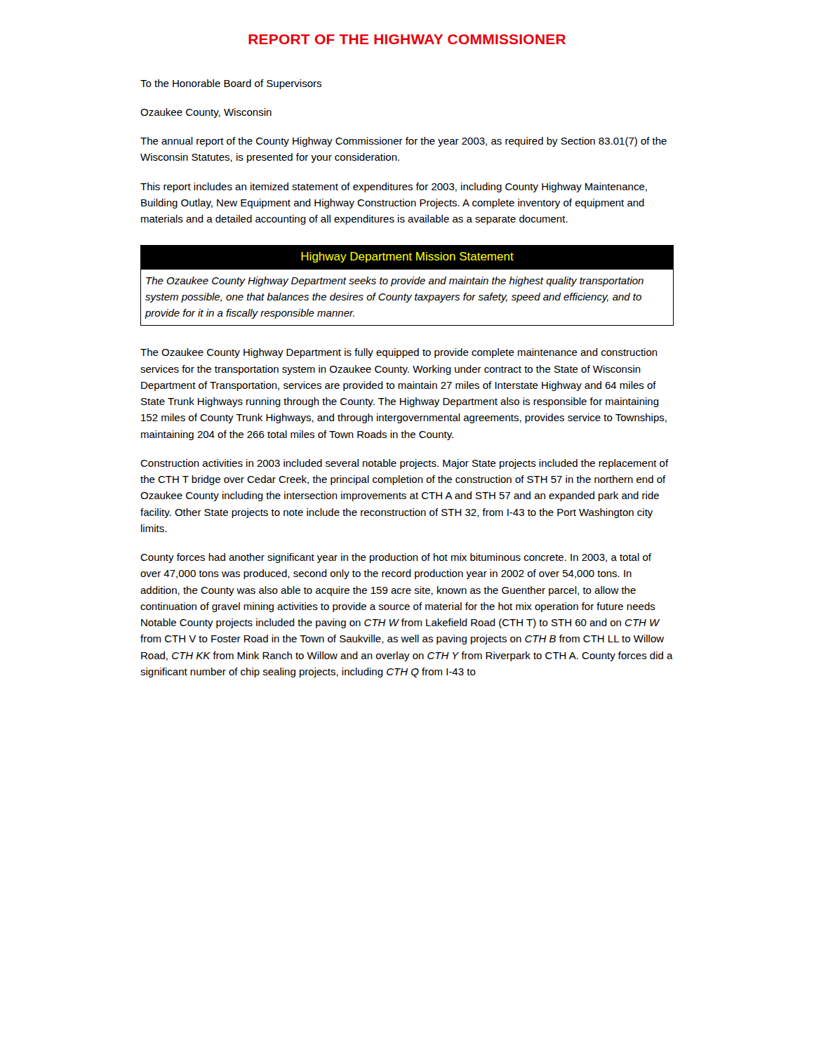REPORT OF THE HIGHWAY COMMISSIONER
To the Honorable Board of Supervisors
Ozaukee County, Wisconsin
The annual report of the County Highway Commissioner for the year 2003, as required by Section 83.01(7) of the Wisconsin Statutes, is presented for your consideration.
This report includes an itemized statement of expenditures for 2003, including County Highway Maintenance, Building Outlay, New Equipment and Highway Construction Projects. A complete inventory of equipment and materials and a detailed accounting of all expenditures is available as a separate document.
Highway Department Mission Statement
The Ozaukee County Highway Department seeks to provide and maintain the highest quality transportation system possible, one that balances the desires of County taxpayers for safety, speed and efficiency, and to provide for it in a fiscally responsible manner.
The Ozaukee County Highway Department is fully equipped to provide complete maintenance and construction services for the transportation system in Ozaukee County. Working under contract to the State of Wisconsin Department of Transportation, services are provided to maintain 27 miles of Interstate Highway and 64 miles of State Trunk Highways running through the County. The Highway Department also is responsible for maintaining 152 miles of County Trunk Highways, and through intergovernmental agreements, provides service to Townships, maintaining 204 of the 266 total miles of Town Roads in the County.
Construction activities in 2003 included several notable projects. Major State projects included the replacement of the CTH T bridge over Cedar Creek, the principal completion of the construction of STH 57 in the northern end of Ozaukee County including the intersection improvements at CTH A and STH 57 and an expanded park and ride facility. Other State projects to note include the reconstruction of STH 32, from I-43 to the Port Washington city limits.
County forces had another significant year in the production of hot mix bituminous concrete. In 2003, a total of over 47,000 tons was produced, second only to the record production year in 2002 of over 54,000 tons. In addition, the County was also able to acquire the 159 acre site, known as the Guenther parcel, to allow the continuation of gravel mining activities to provide a source of material for the hot mix operation for future needs Notable County projects included the paving on CTH W from Lakefield Road (CTH T) to STH 60 and on CTH W from CTH V to Foster Road in the Town of Saukville, as well as paving projects on CTH B from CTH LL to Willow Road, CTH KK from Mink Ranch to Willow and an overlay on CTH Y from Riverpark to CTH A. County forces did a significant number of chip sealing projects, including CTH Q from I-43 to